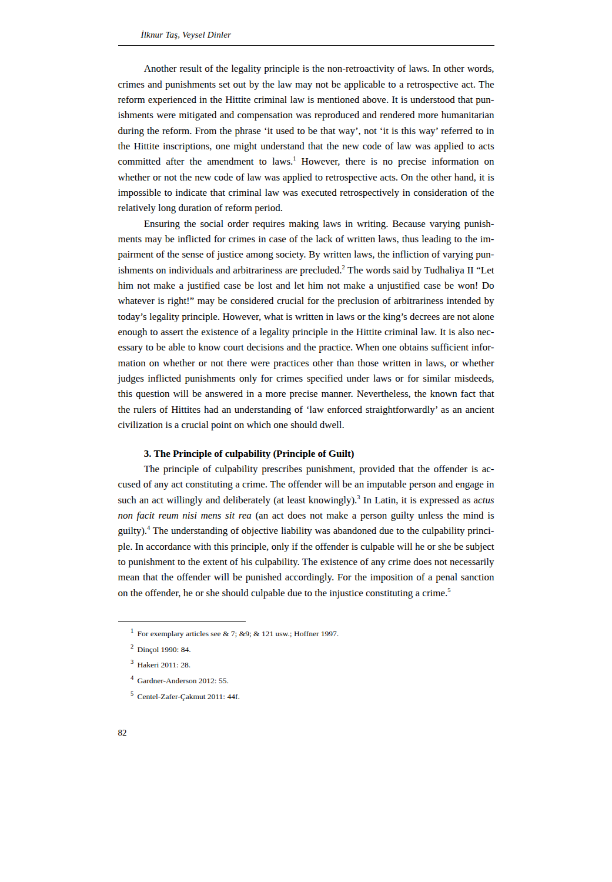İlknur Taş, Veysel Dinler
Another result of the legality principle is the non-retroactivity of laws. In other words, crimes and punishments set out by the law may not be applicable to a retrospective act. The reform experienced in the Hittite criminal law is mentioned above. It is understood that punishments were mitigated and compensation was reproduced and rendered more humanitarian during the reform. From the phrase ‘it used to be that way’, not ‘it is this way’ referred to in the Hittite inscriptions, one might understand that the new code of law was applied to acts committed after the amendment to laws.1 However, there is no precise information on whether or not the new code of law was applied to retrospective acts. On the other hand, it is impossible to indicate that criminal law was executed retrospectively in consideration of the relatively long duration of reform period.
Ensuring the social order requires making laws in writing. Because varying punishments may be inflicted for crimes in case of the lack of written laws, thus leading to the impairment of the sense of justice among society. By written laws, the infliction of varying punishments on individuals and arbitrariness are precluded.2 The words said by Tudhaliya II “Let him not make a justified case be lost and let him not make a unjustified case be won! Do whatever is right!” may be considered crucial for the preclusion of arbitrariness intended by today’s legality principle. However, what is written in laws or the king’s decrees are not alone enough to assert the existence of a legality principle in the Hittite criminal law. It is also necessary to be able to know court decisions and the practice. When one obtains sufficient information on whether or not there were practices other than those written in laws, or whether judges inflicted punishments only for crimes specified under laws or for similar misdeeds, this question will be answered in a more precise manner. Nevertheless, the known fact that the rulers of Hittites had an understanding of ‘law enforced straightforwardly’ as an ancient civilization is a crucial point on which one should dwell.
3. The Principle of culpability (Principle of Guilt)
The principle of culpability prescribes punishment, provided that the offender is accused of any act constituting a crime. The offender will be an imputable person and engage in such an act willingly and deliberately (at least knowingly).3 In Latin, it is expressed as actus non facit reum nisi mens sit rea (an act does not make a person guilty unless the mind is guilty).4 The understanding of objective liability was abandoned due to the culpability principle. In accordance with this principle, only if the offender is culpable will he or she be subject to punishment to the extent of his culpability. The existence of any crime does not necessarily mean that the offender will be punished accordingly. For the imposition of a penal sanction on the offender, he or she should culpable due to the injustice constituting a crime.5
1 For exemplary articles see & 7; &9; & 121 usw.; Hoffner 1997.
2 Dinçol 1990: 84.
3 Hakeri 2011: 28.
4 Gardner-Anderson 2012: 55.
5 Centel-Zafer-Çakmut 2011: 44f.
82